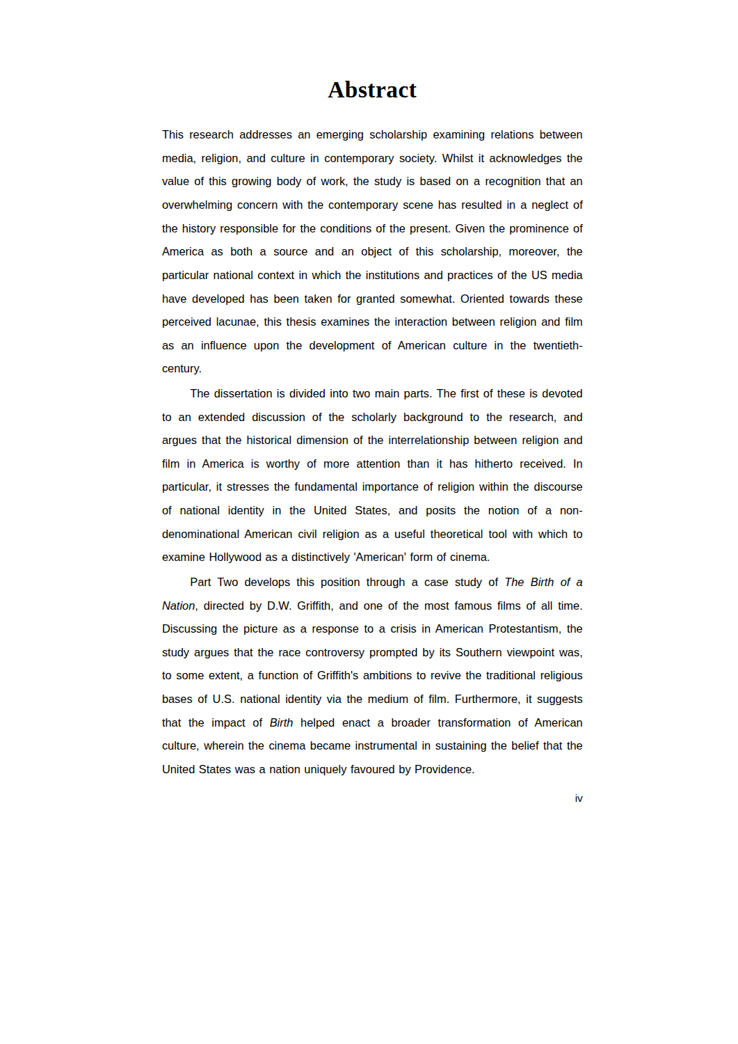Abstract
This research addresses an emerging scholarship examining relations between media, religion, and culture in contemporary society. Whilst it acknowledges the value of this growing body of work, the study is based on a recognition that an overwhelming concern with the contemporary scene has resulted in a neglect of the history responsible for the conditions of the present. Given the prominence of America as both a source and an object of this scholarship, moreover, the particular national context in which the institutions and practices of the US media have developed has been taken for granted somewhat. Oriented towards these perceived lacunae, this thesis examines the interaction between religion and film as an influence upon the development of American culture in the twentieth-century.
The dissertation is divided into two main parts. The first of these is devoted to an extended discussion of the scholarly background to the research, and argues that the historical dimension of the interrelationship between religion and film in America is worthy of more attention than it has hitherto received. In particular, it stresses the fundamental importance of religion within the discourse of national identity in the United States, and posits the notion of a non-denominational American civil religion as a useful theoretical tool with which to examine Hollywood as a distinctively 'American' form of cinema.
Part Two develops this position through a case study of The Birth of a Nation, directed by D.W. Griffith, and one of the most famous films of all time. Discussing the picture as a response to a crisis in American Protestantism, the study argues that the race controversy prompted by its Southern viewpoint was, to some extent, a function of Griffith's ambitions to revive the traditional religious bases of U.S. national identity via the medium of film. Furthermore, it suggests that the impact of Birth helped enact a broader transformation of American culture, wherein the cinema became instrumental in sustaining the belief that the United States was a nation uniquely favoured by Providence.
iv